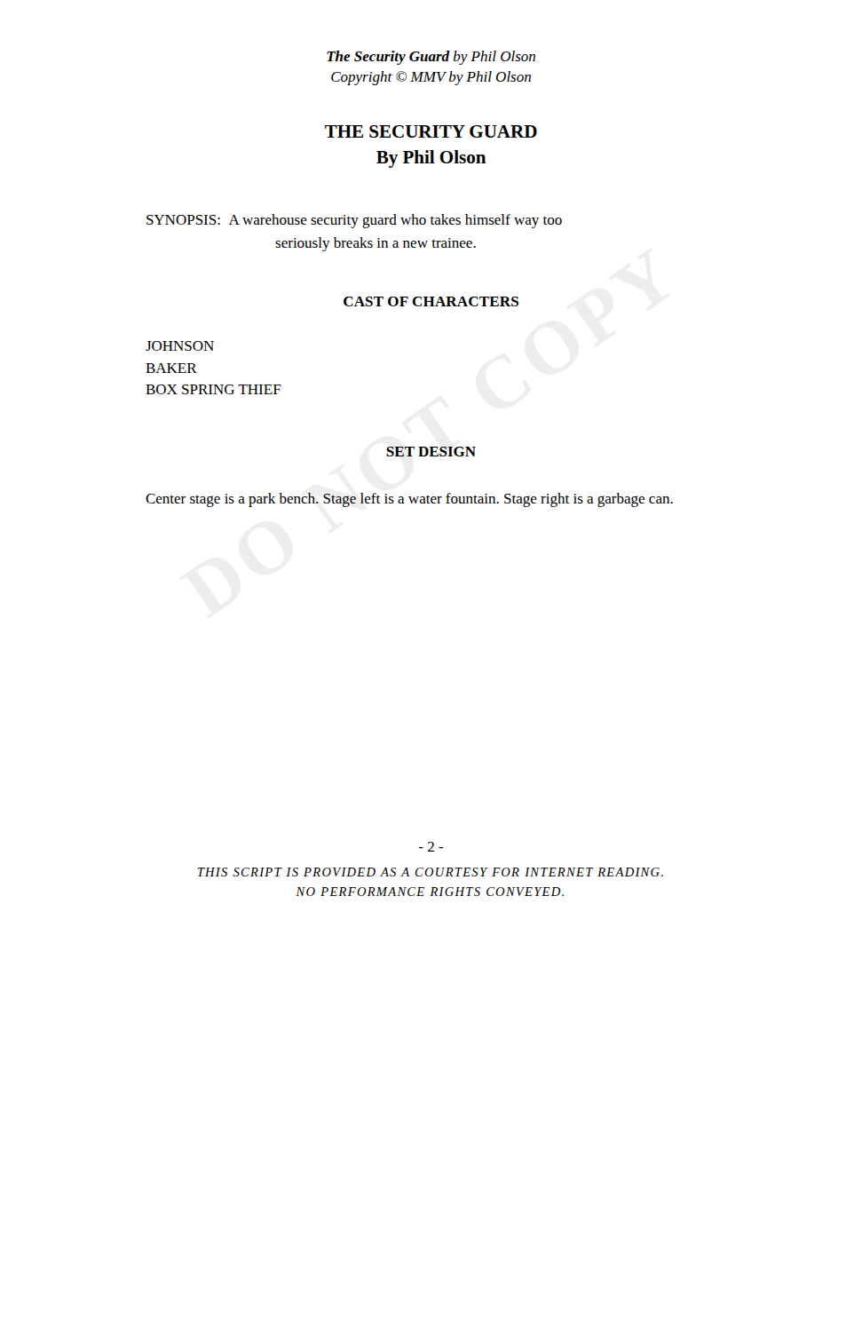DO NOT COPY
The Security Guard by Phil Olson
Copyright © MMV by Phil Olson
THE SECURITY GUARD By Phil Olson
SYNOPSIS: A warehouse security guard who takes himself way too seriously breaks in a new trainee.
CAST OF CHARACTERS
JOHNSON
BAKER
BOX SPRING THIEF
SET DESIGN
Center stage is a park bench. Stage left is a water fountain. Stage right is a garbage can.
- 2 -
THIS SCRIPT IS PROVIDED AS A COURTESY FOR INTERNET READING.
NO PERFORMANCE RIGHTS CONVEYED.